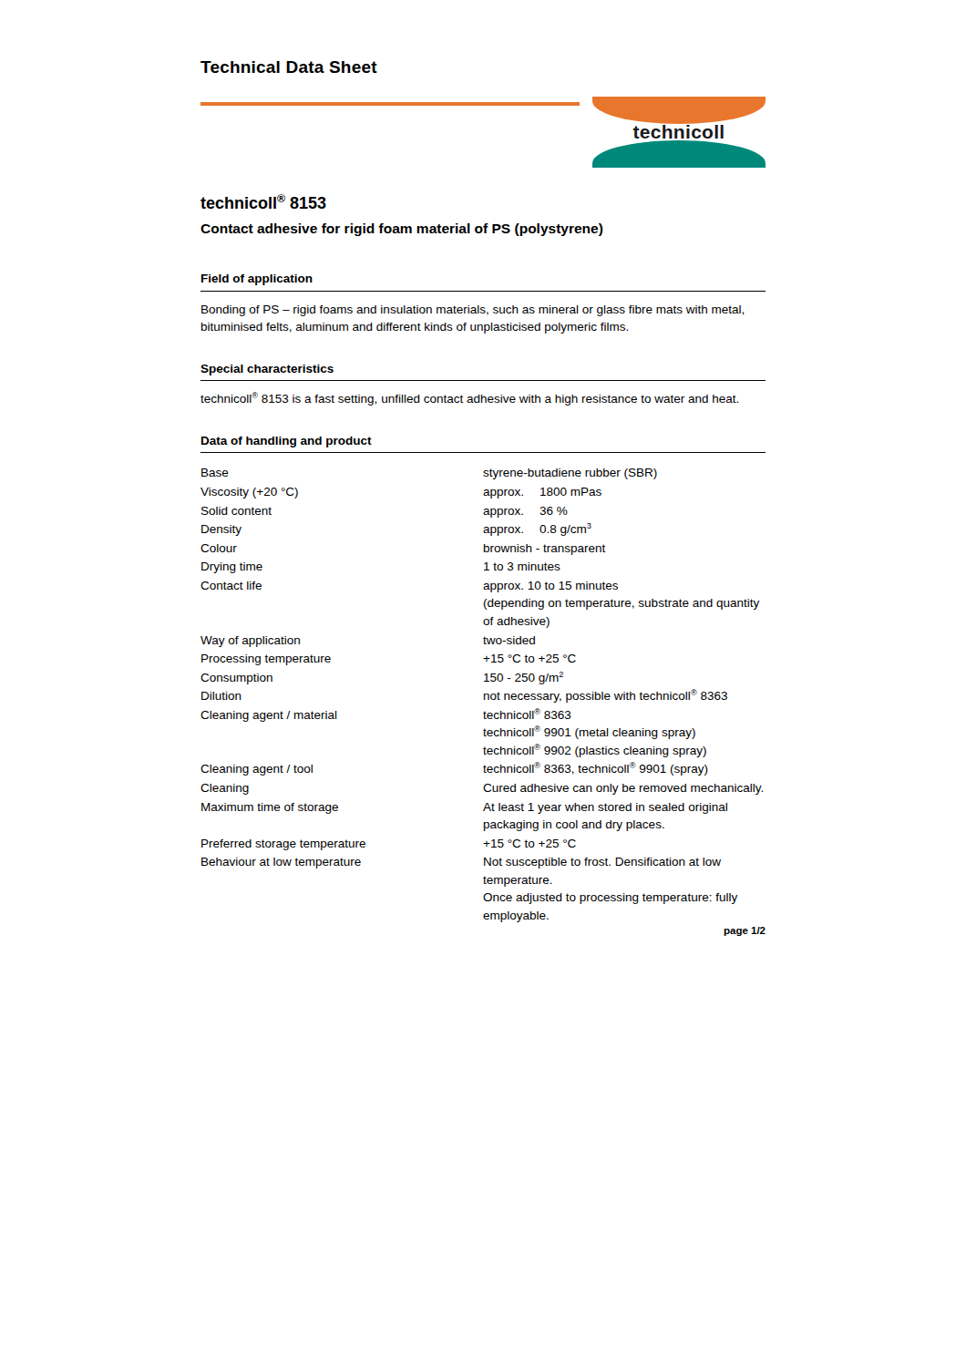Technical Data Sheet
technicoll
technicoll® 8153
Contact adhesive for rigid foam material of PS (polystyrene)
Field of application
Bonding of PS – rigid foams and insulation materials, such as mineral or glass fibre mats with metal, bituminised felts, aluminum and different kinds of unplasticised polymeric films.
Special characteristics
technicoll® 8153 is a fast setting, unfilled contact adhesive with a high resistance to water and heat.
Data of handling and product
| Base | styrene-butadiene rubber (SBR) |
| Viscosity (+20 °C) | approx. 1800 mPas |
| Solid content | approx. 36 % |
| Density | approx. 0.8 g/cm 3 |
| Colour | brownish - transparent |
| Drying time | 1 to 3 minutes |
| Contact life | approx. 10 to 15 minutes (depending on temperature, substrate and quantity of adhesive) |
| Way of application | two-sided |
| Processing temperature | +15 °C to +25 °C |
| Consumption | 150 - 250 g/m 2 |
| Dilution | not necessary, possible with technicoll ® 8363 |
| Cleaning agent / material | technicoll ® 8363 technicoll ® 9901 (metal cleaning spray) technicoll ® 9902 (plastics cleaning spray) |
| Cleaning agent / tool | technicoll ® 8363, technicoll ® 9901 (spray) |
| Cleaning | Cured adhesive can only be removed mechanically. |
| Maximum time of storage | At least 1 year when stored in sealed original packaging in cool and dry places. |
| Preferred storage temperature | +15 °C to +25 °C |
| Behaviour at low temperature | Not susceptible to frost. Densification at low temperature. Once adjusted to processing temperature: fully employable. |
page 1/2